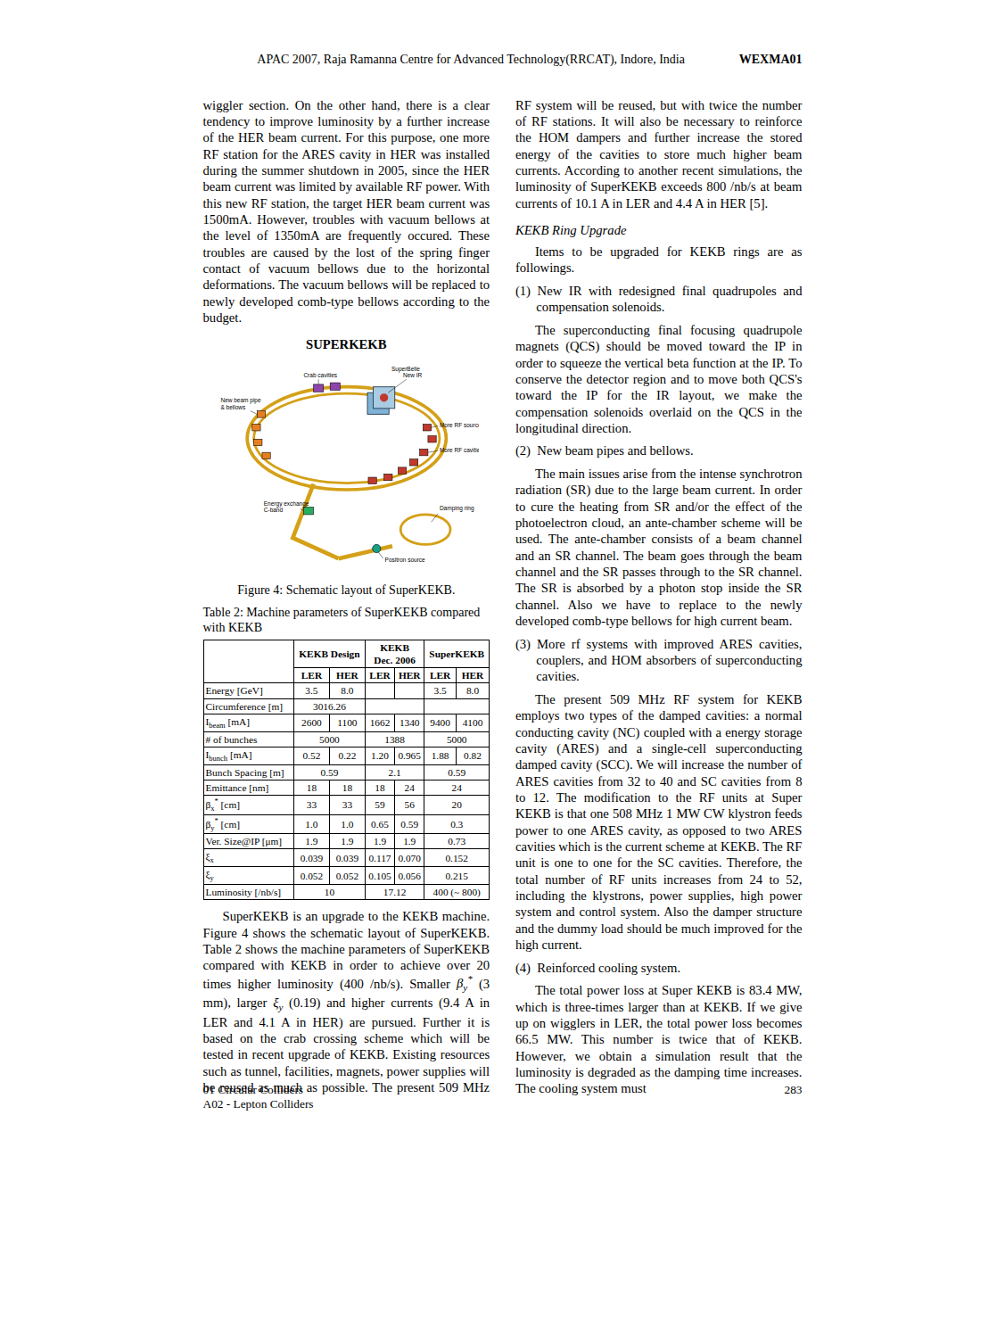WEXMA01 APAC 2007, Raja Ramanna Centre for Advanced Technology(RRCAT), Indore, India
wiggler section. On the other hand, there is a clear tendency to improve luminosity by a further increase of the HER beam current. For this purpose, one more RF station for the ARES cavity in HER was installed during the summer shutdown in 2005, since the HER beam current was limited by available RF power. With this new RF station, the target HER beam current was 1500mA. However, troubles with vacuum bellows at the level of 1350mA are frequently occured. These troubles are caused by the lost of the spring finger contact of vacuum bellows due to the horizontal deformations. The vacuum bellows will be replaced to newly developed comb-type bellows according to the budget.
SuperKEKB
Crab cavities New IR SuperBelle New beam pipe & bellows More RF sources More RF cavities Energy exchange C-band Damping ring Positron source
Figure 4: Schematic layout of SuperKEKB.
Table 2: Machine parameters of SuperKEKB compared with KEKB
| | KEKB Design | KEKB Dec. 2006 | SuperKEKB |
| --- | --- | --- | --- |
| LER | HER | LER | HER | LER | HER |
| Energy [GeV] | 3.5 | 8.0 | | | 3.5 | 8.0 |
| Circumference [m] | 3016.26 | | |
| I beam [mA] | 2600 | 1100 | 1662 | 1340 | 9400 | 4100 |
| # of bunches | 5000 | 1388 | 5000 |
| I bunch [mA] | 0.52 | 0.22 | 1.20 | 0.965 | 1.88 | 0.82 |
| Bunch Spacing [m] | 0.59 | 2.1 | 0.59 |
| Emittance [nm] | 18 | 18 | 18 | 24 | 24 |
| β x * [cm] | 33 | 33 | 59 | 56 | 20 |
| β y * [cm] | 1.0 | 1.0 | 0.65 | 0.59 | 0.3 |
| Ver. Size@IP [μm] | 1.9 | 1.9 | 1.9 | 1.9 | 0.73 |
| ξ x | 0.039 | 0.039 | 0.117 | 0.070 | 0.152 |
| ξ y | 0.052 | 0.052 | 0.105 | 0.056 | 0.215 |
| Luminosity [/nb/s] | 10 | 17.12 | 400 (~ 800) |
SuperKEKB is an upgrade to the KEKB machine. Figure 4 shows the schematic layout of SuperKEKB. Table 2 shows the machine parameters of SuperKEKB compared with KEKB in order to achieve over 20 times higher luminosity (400 /nb/s). Smaller βy* (3 mm), larger ξy (0.19) and higher currents (9.4 A in LER and 4.1 A in HER) are pursued. Further it is based on the crab crossing scheme which will be tested in recent upgrade of KEKB. Existing resources such as tunnel, facilities, magnets, power supplies will be reused as much as possible. The present 509 MHz RF system will be reused, but with twice the number of RF stations. It will also be necessary to reinforce the HOM dampers and further increase the stored energy of the cavities to store much higher beam currents. According to another recent simulations, the luminosity of SuperKEKB exceeds 800 /nb/s at beam currents of 10.1 A in LER and 4.4 A in HER [5].
KEKB Ring Upgrade
Items to be upgraded for KEKB rings are as followings.
(1) New IR with redesigned final quadrupoles and compensation solenoids.
The superconducting final focusing quadrupole magnets (QCS) should be moved toward the IP in order to squeeze the vertical beta function at the IP. To conserve the detector region and to move both QCS's toward the IP for the IR layout, we make the compensation solenoids overlaid on the QCS in the longitudinal direction.
(2) New beam pipes and bellows.
The main issues arise from the intense synchrotron radiation (SR) due to the large beam current. In order to cure the heating from SR and/or the effect of the photoelectron cloud, an ante-chamber scheme will be used. The ante-chamber consists of a beam channel and an SR channel. The beam goes through the beam channel and the SR passes through to the SR channel. The SR is absorbed by a photon stop inside the SR channel. Also we have to replace to the newly developed comb-type bellows for high current beam.
(3) More rf systems with improved ARES cavities, couplers, and HOM absorbers of superconducting cavities.
The present 509 MHz RF system for KEKB employs two types of the damped cavities: a normal conducting cavity (NC) coupled with a energy storage cavity (ARES) and a single-cell superconducting damped cavity (SCC). We will increase the number of ARES cavities from 32 to 40 and SC cavities from 8 to 12. The modification to the RF units at Super KEKB is that one 508 MHz 1 MW CW klystron feeds power to one ARES cavity, as opposed to two ARES cavities which is the current scheme at KEKB. The RF unit is one to one for the SC cavities. Therefore, the total number of RF units increases from 24 to 52, including the klystrons, power supplies, high power system and control system. Also the damper structure and the dummy load should be much improved for the high current.
(4) Reinforced cooling system.
The total power loss at Super KEKB is 83.4 MW, which is three-times larger than at KEKB. If we give up on wigglers in LER, the total power loss becomes 66.5 MW. This number is twice that of KEKB. However, we obtain a simulation result that the luminosity is degraded as the damping time increases. The cooling system must
01 Circular Colliders
A02 - Lepton Colliders
283